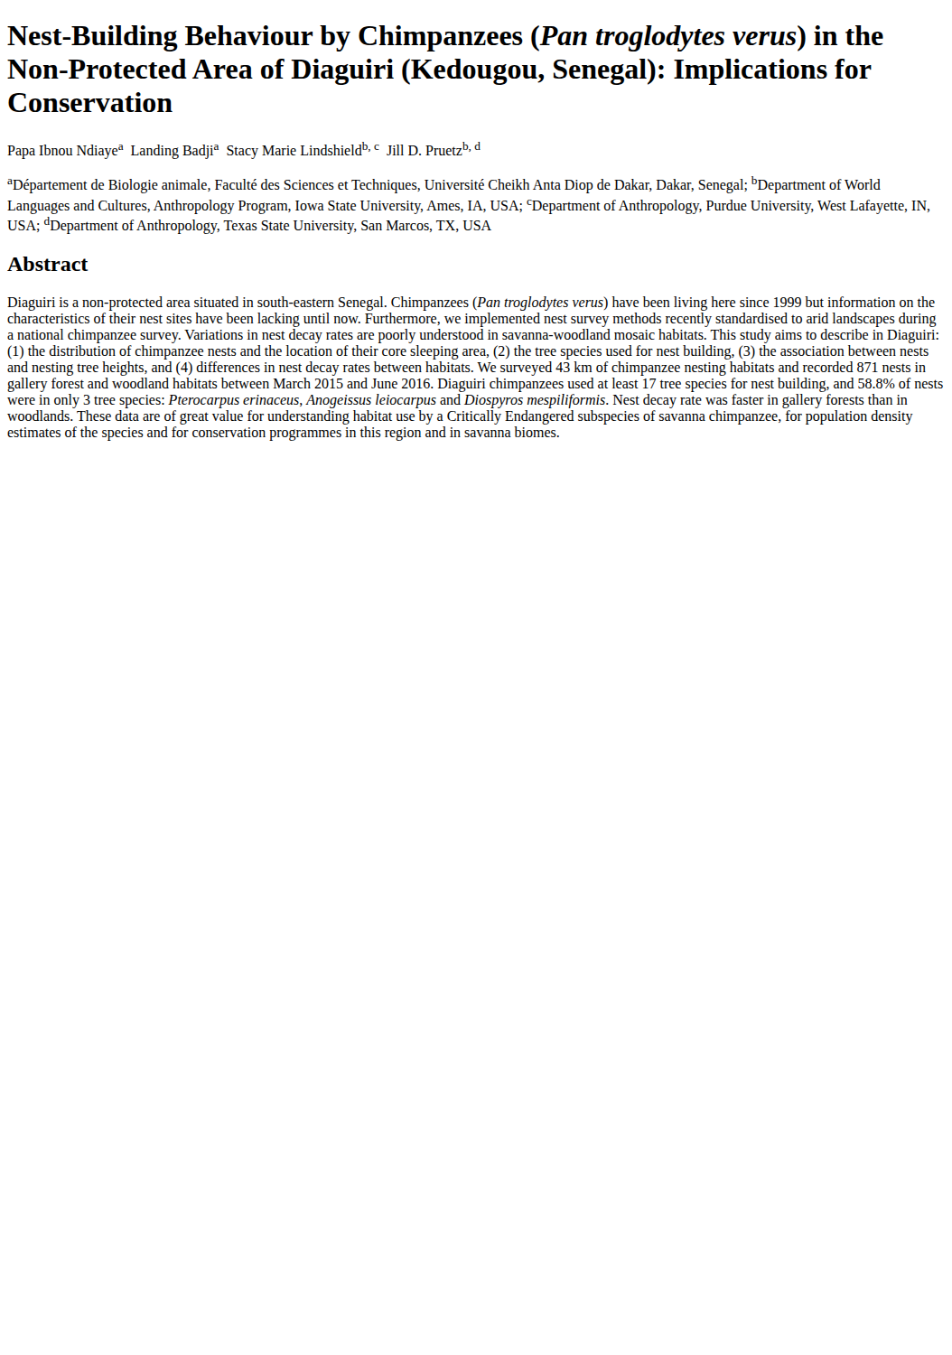Nest-Building Behaviour by Chimpanzees (Pan troglodytes verus) in the Non-Protected Area of Diaguiri (Kedougou, Senegal): Implications for Conservation
Papa Ibnou Ndiayea Landing Badjia Stacy Marie Lindshieldb, c Jill D. Pruetzb, d
aDépartement de Biologie animale, Faculté des Sciences et Techniques, Université Cheikh Anta Diop de Dakar, Dakar, Senegal; bDepartment of World Languages and Cultures, Anthropology Program, Iowa State University, Ames, IA, USA; cDepartment of Anthropology, Purdue University, West Lafayette, IN, USA; dDepartment of Anthropology, Texas State University, San Marcos, TX, USA
Abstract
Diaguiri is a non-protected area situated in south-eastern Senegal. Chimpanzees (Pan troglodytes verus) have been living here since 1999 but information on the characteristics of their nest sites have been lacking until now. Furthermore, we implemented nest survey methods recently standardised to arid landscapes during a national chimpanzee survey. Variations in nest decay rates are poorly understood in savanna-woodland mosaic habitats. This study aims to describe in Diaguiri: (1) the distribution of chimpanzee nests and the location of their core sleeping area, (2) the tree species used for nest building, (3) the association between nests and nesting tree heights, and (4) differences in nest decay rates between habitats. We surveyed 43 km of chimpanzee nesting habitats and recorded 871 nests in gallery forest and woodland habitats between March 2015 and June 2016. Diaguiri chimpanzees used at least 17 tree species for nest building, and 58.8% of nests were in only 3 tree species: Pterocarpus erinaceus, Anogeissus leiocarpus and Diospyros mespiliformis. Nest decay rate was faster in gallery forests than in woodlands. These data are of great value for understanding habitat use by a Critically Endangered subspecies of savanna chimpanzee, for population density estimates of the species and for conservation programmes in this region and in savanna biomes.